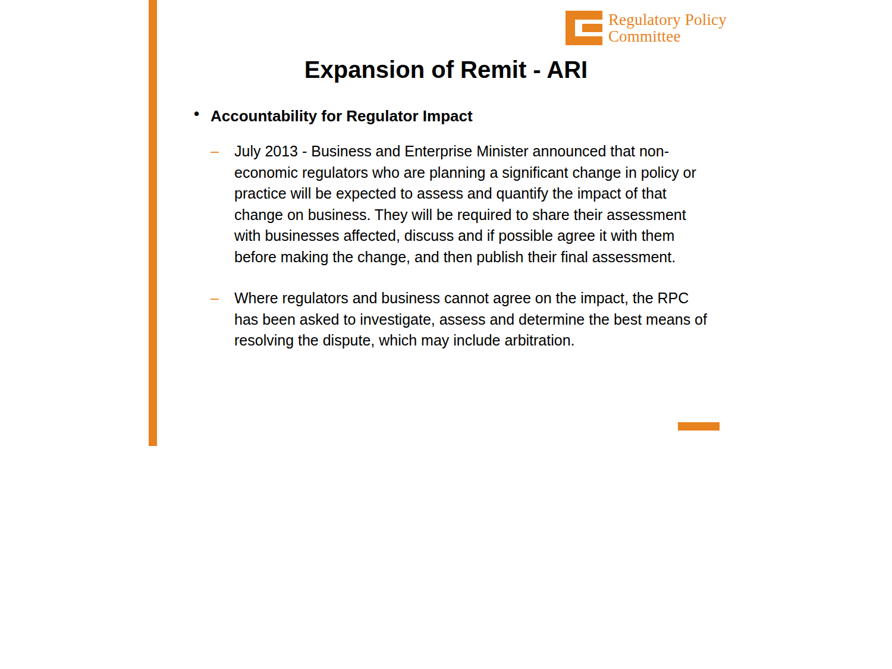Regulatory Policy
Committee
Expansion of Remit - ARI
Accountability for Regulator Impact
July 2013 - Business and Enterprise Minister announced that non-economic regulators who are planning a significant change in policy or practice will be expected to assess and quantify the impact of that change on business. They will be required to share their assessment with businesses affected, discuss and if possible agree it with them before making the change, and then publish their final assessment.
Where regulators and business cannot agree on the impact, the RPC has been asked to investigate, assess and determine the best means of resolving the dispute, which may include arbitration.